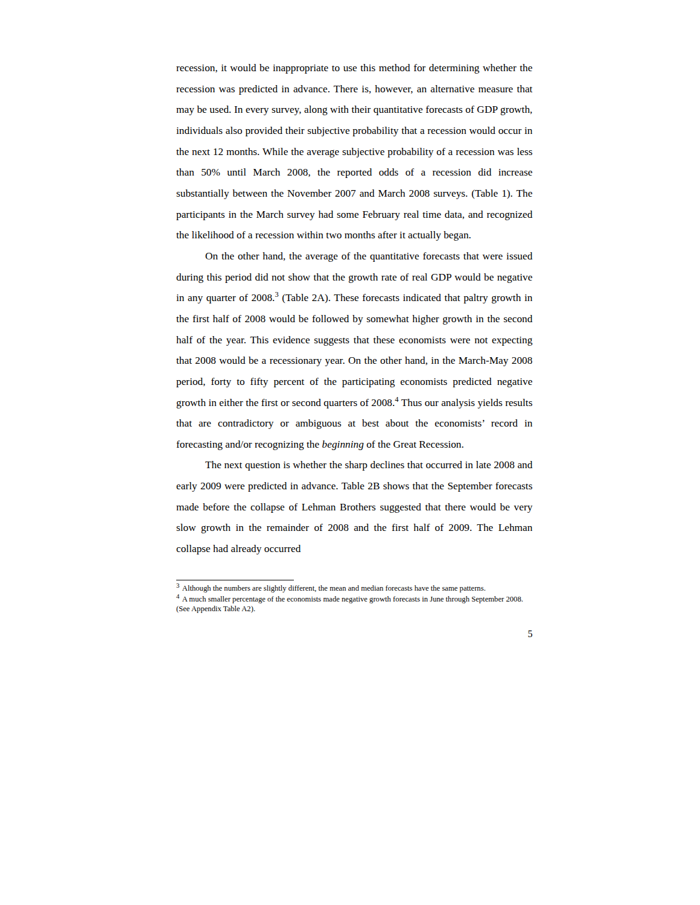recession, it would be inappropriate to use this method for determining whether the recession was predicted in advance. There is, however, an alternative measure that may be used. In every survey, along with their quantitative forecasts of GDP growth, individuals also provided their subjective probability that a recession would occur in the next 12 months. While the average subjective probability of a recession was less than 50% until March 2008, the reported odds of a recession did increase substantially between the November 2007 and March 2008 surveys. (Table 1). The participants in the March survey had some February real time data, and recognized the likelihood of a recession within two months after it actually began.
On the other hand, the average of the quantitative forecasts that were issued during this period did not show that the growth rate of real GDP would be negative in any quarter of 2008.3 (Table 2A). These forecasts indicated that paltry growth in the first half of 2008 would be followed by somewhat higher growth in the second half of the year. This evidence suggests that these economists were not expecting that 2008 would be a recessionary year. On the other hand, in the March-May 2008 period, forty to fifty percent of the participating economists predicted negative growth in either the first or second quarters of 2008.4 Thus our analysis yields results that are contradictory or ambiguous at best about the economists’ record in forecasting and/or recognizing the beginning of the Great Recession.
The next question is whether the sharp declines that occurred in late 2008 and early 2009 were predicted in advance. Table 2B shows that the September forecasts made before the collapse of Lehman Brothers suggested that there would be very slow growth in the remainder of 2008 and the first half of 2009. The Lehman collapse had already occurred
3 Although the numbers are slightly different, the mean and median forecasts have the same patterns.
4 A much smaller percentage of the economists made negative growth forecasts in June through September 2008. (See Appendix Table A2).
5